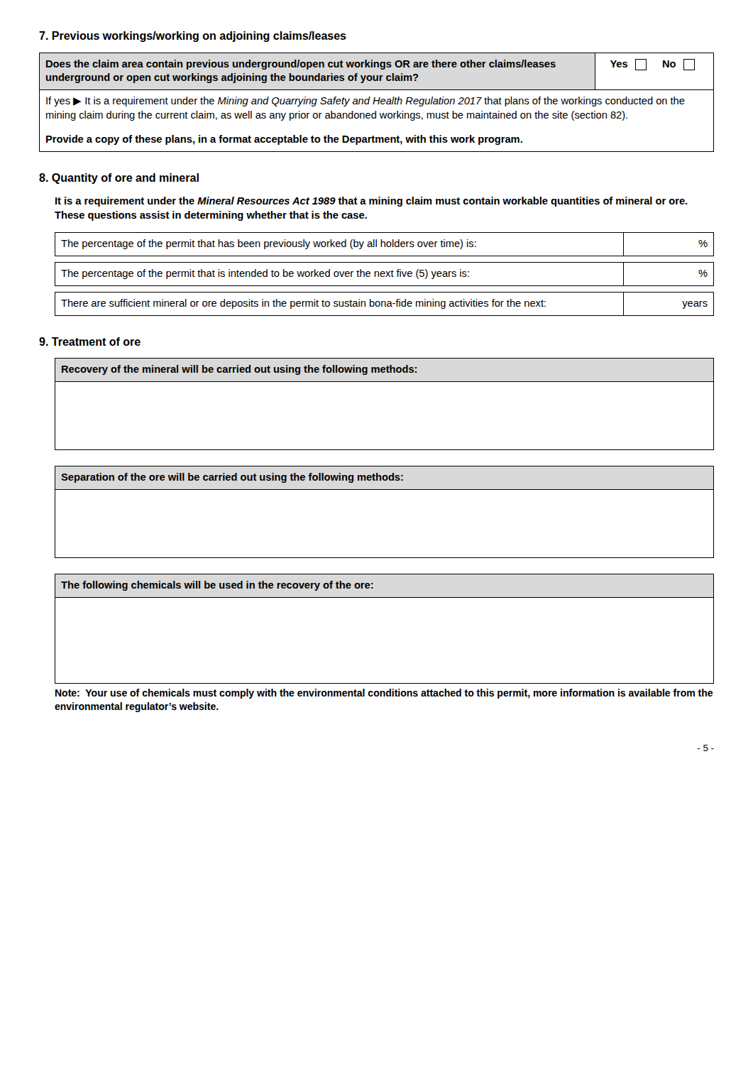7. Previous workings/working on adjoining claims/leases
| Does the claim area contain previous underground/open cut workings OR are there other claims/leases underground or open cut workings adjoining the boundaries of your claim? | Yes No |
| If yes ▶ It is a requirement under the Mining and Quarrying Safety and Health Regulation 2017 that plans of the workings conducted on the mining claim during the current claim, as well as any prior or abandoned workings, must be maintained on the site (section 82). Provide a copy of these plans, in a format acceptable to the Department, with this work program. |
8. Quantity of ore and mineral
It is a requirement under the Mineral Resources Act 1989 that a mining claim must contain workable quantities of mineral or ore. These questions assist in determining whether that is the case.
| The percentage of the permit that has been previously worked (by all holders over time) is: | % |
| The percentage of the permit that is intended to be worked over the next five (5) years is: | % |
| There are sufficient mineral or ore deposits in the permit to sustain bona-fide mining activities for the next: | years |
9. Treatment of ore
Recovery of the mineral will be carried out using the following methods:
Separation of the ore will be carried out using the following methods:
The following chemicals will be used in the recovery of the ore:
Note: Your use of chemicals must comply with the environmental conditions attached to this permit, more information is available from the environmental regulator’s website.
- 5 -